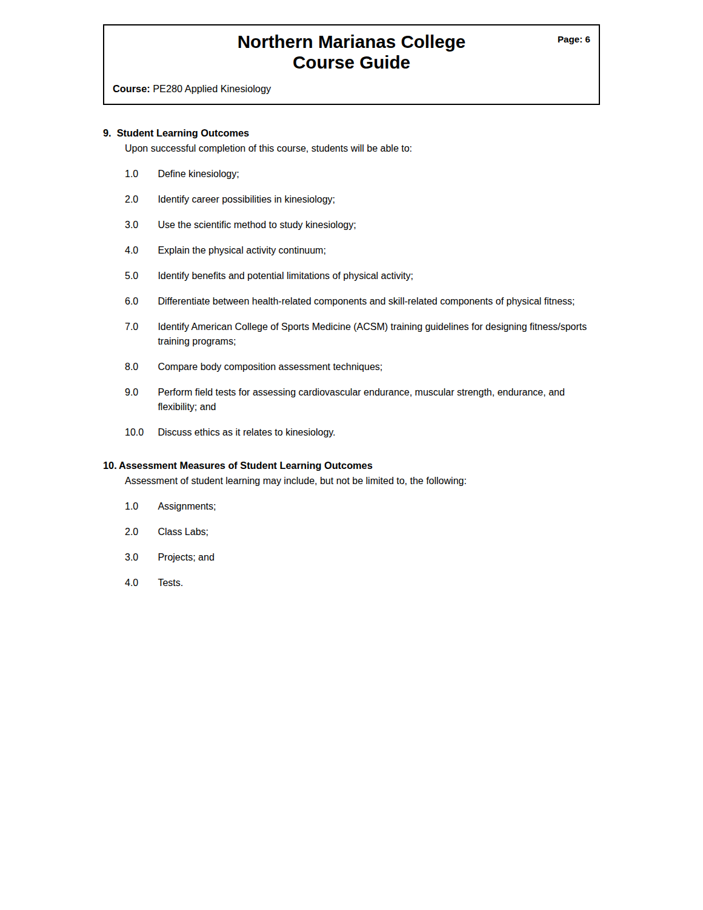Page: 6
Northern Marianas College
Course Guide
Course: PE280 Applied Kinesiology
9. Student Learning Outcomes
Upon successful completion of this course, students will be able to:
1.0 Define kinesiology;
2.0 Identify career possibilities in kinesiology;
3.0 Use the scientific method to study kinesiology;
4.0 Explain the physical activity continuum;
5.0 Identify benefits and potential limitations of physical activity;
6.0 Differentiate between health-related components and skill-related components of physical fitness;
7.0 Identify American College of Sports Medicine (ACSM) training guidelines for designing fitness/sports training programs;
8.0 Compare body composition assessment techniques;
9.0 Perform field tests for assessing cardiovascular endurance, muscular strength, endurance, and flexibility; and
10.0 Discuss ethics as it relates to kinesiology.
10. Assessment Measures of Student Learning Outcomes
Assessment of student learning may include, but not be limited to, the following:
1.0 Assignments;
2.0 Class Labs;
3.0 Projects; and
4.0 Tests.